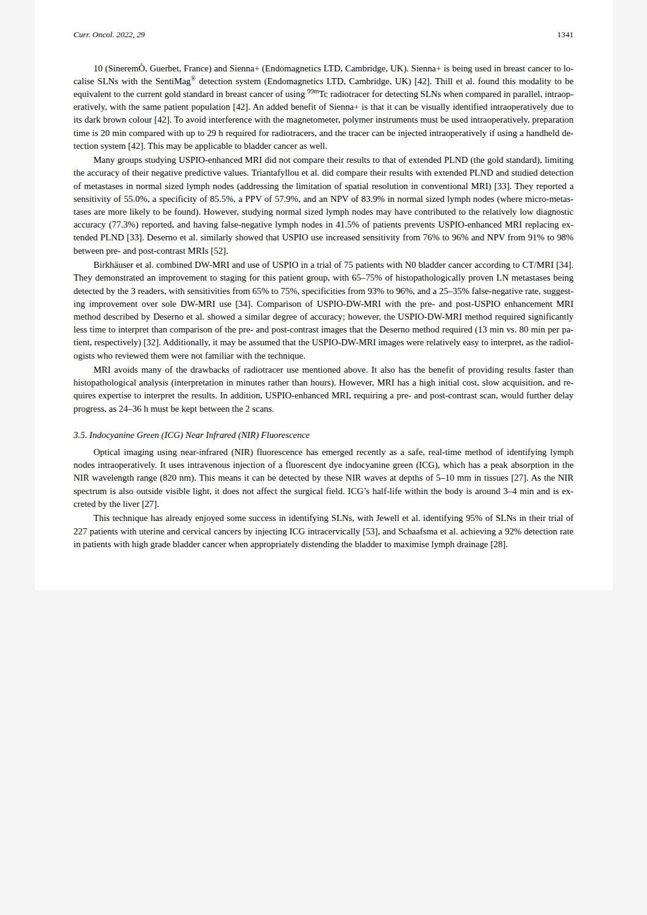Curr. Oncol. 2022, 29 1341
10 (SineremÒ, Guerbet, France) and Sienna+ (Endomagnetics LTD, Cambridge, UK). Sienna+ is being used in breast cancer to localise SLNs with the SentiMag® detection system (Endomagnetics LTD, Cambridge, UK) [42]. Thill et al. found this modality to be equivalent to the current gold standard in breast cancer of using 99mTc radiotracer for detecting SLNs when compared in parallel, intraoperatively, with the same patient population [42]. An added benefit of Sienna+ is that it can be visually identified intraoperatively due to its dark brown colour [42]. To avoid interference with the magnetometer, polymer instruments must be used intraoperatively, preparation time is 20 min compared with up to 29 h required for radiotracers, and the tracer can be injected intraoperatively if using a handheld detection system [42]. This may be applicable to bladder cancer as well.
Many groups studying USPIO-enhanced MRI did not compare their results to that of extended PLND (the gold standard), limiting the accuracy of their negative predictive values. Triantafyllou et al. did compare their results with extended PLND and studied detection of metastases in normal sized lymph nodes (addressing the limitation of spatial resolution in conventional MRI) [33]. They reported a sensitivity of 55.0%, a specificity of 85.5%, a PPV of 57.9%, and an NPV of 83.9% in normal sized lymph nodes (where micro-metastases are more likely to be found). However, studying normal sized lymph nodes may have contributed to the relatively low diagnostic accuracy (77.3%) reported, and having false-negative lymph nodes in 41.5% of patients prevents USPIO-enhanced MRI replacing extended PLND [33]. Deserno et al. similarly showed that USPIO use increased sensitivity from 76% to 96% and NPV from 91% to 98% between pre- and post-contrast MRIs [52].
Birkhäuser et al. combined DW-MRI and use of USPIO in a trial of 75 patients with N0 bladder cancer according to CT/MRI [34]. They demonstrated an improvement to staging for this patient group, with 65–75% of histopathologically proven LN metastases being detected by the 3 readers, with sensitivities from 65% to 75%, specificities from 93% to 96%, and a 25–35% false-negative rate, suggesting improvement over sole DW-MRI use [34]. Comparison of USPIO-DW-MRI with the pre- and post-USPIO enhancement MRI method described by Deserno et al. showed a similar degree of accuracy; however, the USPIO-DW-MRI method required significantly less time to interpret than comparison of the pre- and post-contrast images that the Deserno method required (13 min vs. 80 min per patient, respectively) [32]. Additionally, it may be assumed that the USPIO-DW-MRI images were relatively easy to interpret, as the radiologists who reviewed them were not familiar with the technique.
MRI avoids many of the drawbacks of radiotracer use mentioned above. It also has the benefit of providing results faster than histopathological analysis (interpretation in minutes rather than hours). However, MRI has a high initial cost, slow acquisition, and requires expertise to interpret the results. In addition, USPIO-enhanced MRI, requiring a pre- and post-contrast scan, would further delay progress, as 24–36 h must be kept between the 2 scans.
3.5. Indocyanine Green (ICG) Near Infrared (NIR) Fluorescence
Optical imaging using near-infrared (NIR) fluorescence has emerged recently as a safe, real-time method of identifying lymph nodes intraoperatively. It uses intravenous injection of a fluorescent dye indocyanine green (ICG), which has a peak absorption in the NIR wavelength range (820 nm). This means it can be detected by these NIR waves at depths of 5–10 mm in tissues [27]. As the NIR spectrum is also outside visible light, it does not affect the surgical field. ICG’s half-life within the body is around 3–4 min and is excreted by the liver [27].
This technique has already enjoyed some success in identifying SLNs, with Jewell et al. identifying 95% of SLNs in their trial of 227 patients with uterine and cervical cancers by injecting ICG intracervically [53], and Schaafsma et al. achieving a 92% detection rate in patients with high grade bladder cancer when appropriately distending the bladder to maximise lymph drainage [28].